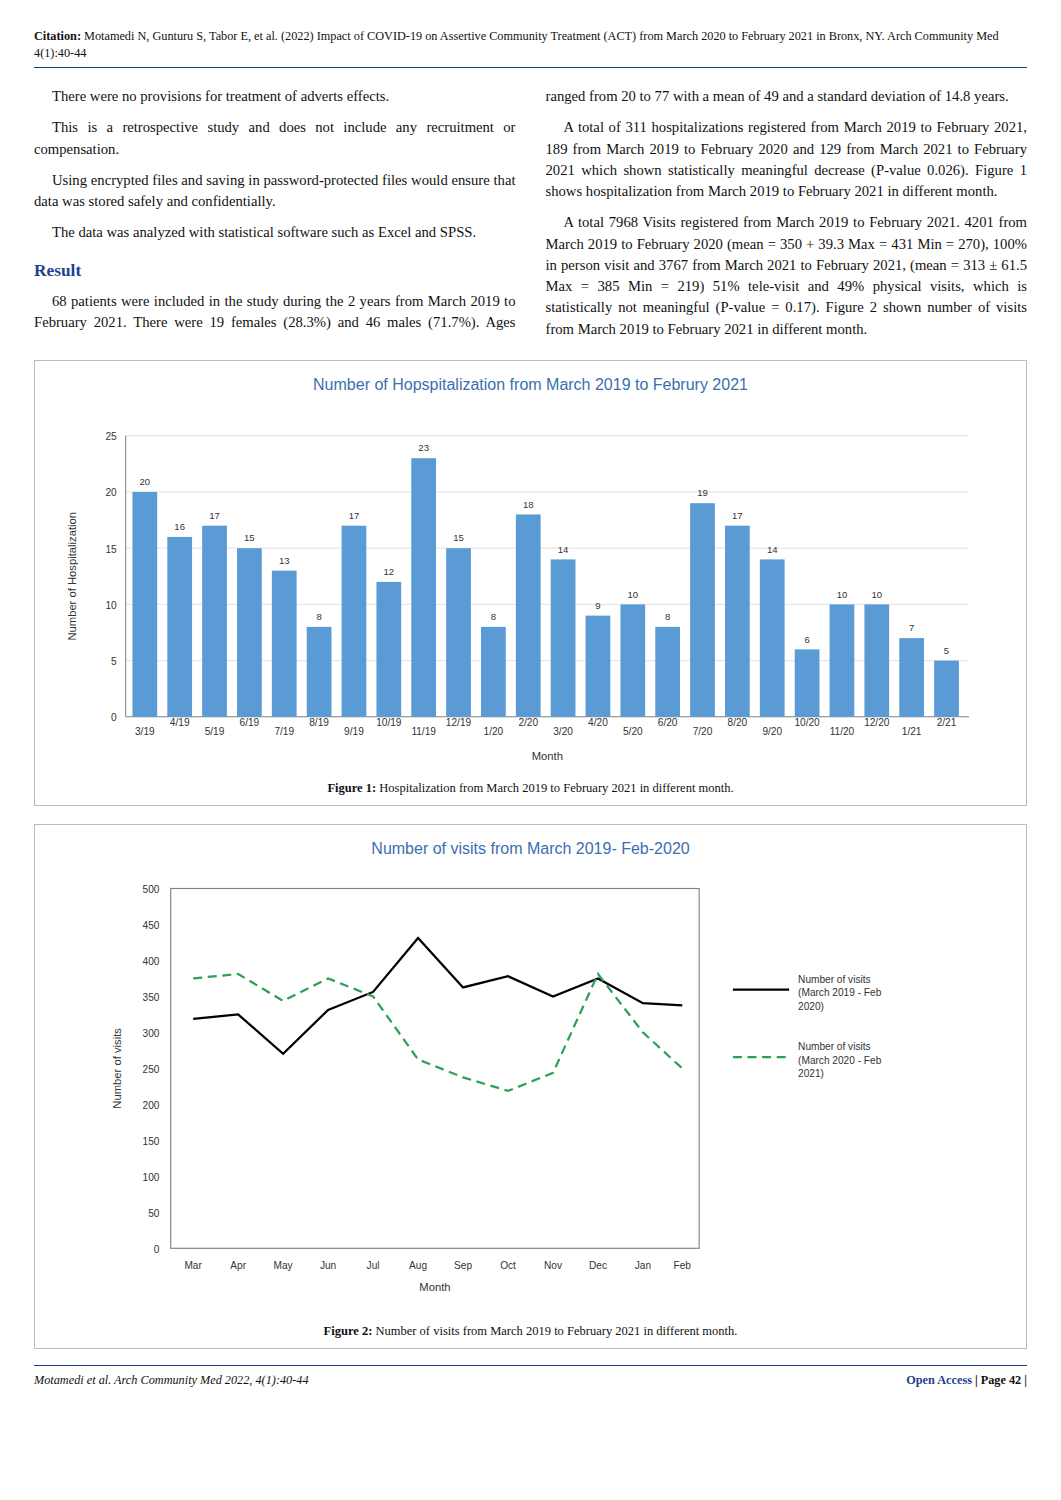Citation: Motamedi N, Gunturu S, Tabor E, et al. (2022) Impact of COVID-19 on Assertive Community Treatment (ACT) from March 2020 to February 2021 in Bronx, NY. Arch Community Med 4(1):40-44
There were no provisions for treatment of adverts effects.
This is a retrospective study and does not include any recruitment or compensation.
Using encrypted files and saving in password-protected files would ensure that data was stored safely and confidentially.
The data was analyzed with statistical software such as Excel and SPSS.
Result
68 patients were included in the study during the 2 years from March 2019 to February 2021. There were 19 females (28.3%) and 46 males (71.7%). Ages ranged from 20 to 77 with a mean of 49 and a standard deviation of 14.8 years.
A total of 311 hospitalizations registered from March 2019 to February 2021, 189 from March 2019 to February 2020 and 129 from March 2021 to February 2021 which shown statistically meaningful decrease (P-value 0.026). Figure 1 shows hospitalization from March 2019 to February 2021 in different month.
A total 7968 Visits registered from March 2019 to February 2021. 4201 from March 2019 to February 2020 (mean = 350 + 39.3 Max = 431 Min = 270), 100% in person visit and 3767 from March 2021 to February 2021, (mean = 313 ± 61.5 Max = 385 Min = 219) 51% tele-visit and 49% physical visits, which is statistically not meaningful (P-value = 0.17). Figure 2 shown number of visits from March 2019 to February 2021 in different month.
Number of Hopspitalization from March 2019 to Februry 2021
25 20 15 10 5 0 Number of Hospitalization 20 16 17 15 13 8 17 12 23 15 8 18 14 9 10 8 19 17 14 6 10 10 7 5 3/19 5/19 7/19 9/19 11/19 1/20 3/20 5/20 7/20 9/20 11/20 1/21 4/19 6/19 8/19 10/19 12/19 2/20 4/20 6/20 8/20 10/20 12/20 2/21 Month
Figure 1: Hospitalization from March 2019 to February 2021 in different month.
Number of visits from March 2019- Feb-2020
500 450 400 350 300 250 200 150 100 50 0 Number of visits Mar Apr May Jun Jul Aug Sep Oct Nov Dec Jan Feb Month Number of visits (March 2019 - Feb 2020) Number of visits (March 2020 - Feb 2021)
Figure 2: Number of visits from March 2019 to February 2021 in different month.
Motamedi et al. Arch Community Med 2022, 4(1):40-44
Open Access | Page 42 |